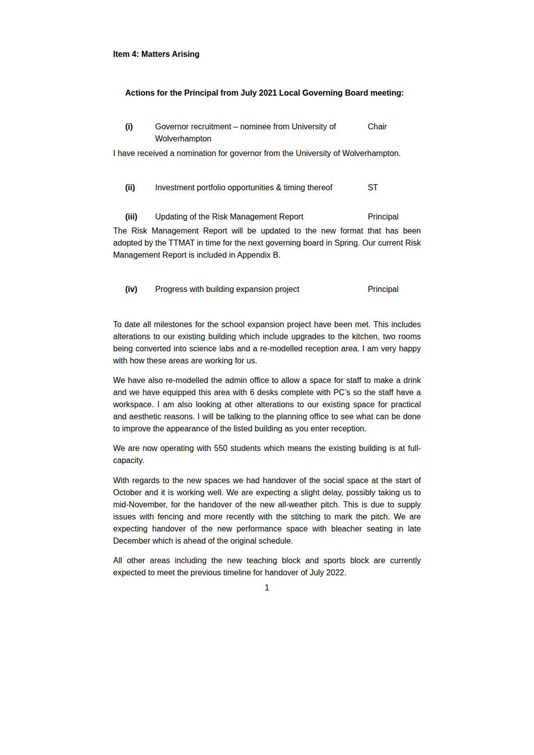Item 4: Matters Arising
Actions for the Principal from July 2021 Local Governing Board meeting:
(i) Governor recruitment – nominee from University of Wolverhampton Chair
I have received a nomination for governor from the University of Wolverhampton.
(ii) Investment portfolio opportunities & timing thereof ST
(iii) Updating of the Risk Management Report Principal
The Risk Management Report will be updated to the new format that has been adopted by the TTMAT in time for the next governing board in Spring. Our current Risk Management Report is included in Appendix B.
(iv) Progress with building expansion project Principal
To date all milestones for the school expansion project have been met. This includes alterations to our existing building which include upgrades to the kitchen, two rooms being converted into science labs and a re-modelled reception area. I am very happy with how these areas are working for us.
We have also re-modelled the admin office to allow a space for staff to make a drink and we have equipped this area with 6 desks complete with PC’s so the staff have a workspace. I am also looking at other alterations to our existing space for practical and aesthetic reasons. I will be talking to the planning office to see what can be done to improve the appearance of the listed building as you enter reception.
We are now operating with 550 students which means the existing building is at full-capacity.
With regards to the new spaces we had handover of the social space at the start of October and it is working well. We are expecting a slight delay, possibly taking us to mid-November, for the handover of the new all-weather pitch. This is due to supply issues with fencing and more recently with the stitching to mark the pitch. We are expecting handover of the new performance space with bleacher seating in late December which is ahead of the original schedule.
All other areas including the new teaching block and sports block are currently expected to meet the previous timeline for handover of July 2022.
1